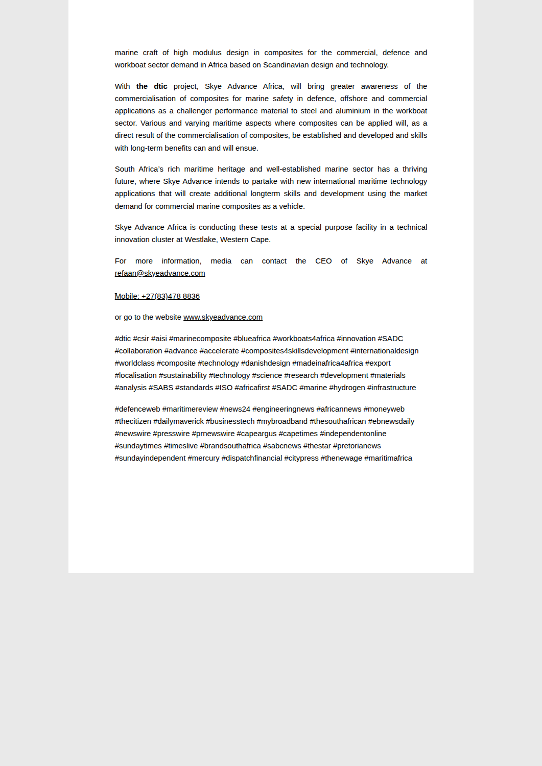marine craft of high modulus design in composites for the commercial, defence and workboat sector demand in Africa based on Scandinavian design and technology.
With the dtic project, Skye Advance Africa, will bring greater awareness of the commercialisation of composites for marine safety in defence, offshore and commercial applications as a challenger performance material to steel and aluminium in the workboat sector. Various and varying maritime aspects where composites can be applied will, as a direct result of the commercialisation of composites, be established and developed and skills with long-term benefits can and will ensue.
South Africa’s rich maritime heritage and well-established marine sector has a thriving future, where Skye Advance intends to partake with new international maritime technology applications that will create additional longterm skills and development using the market demand for commercial marine composites as a vehicle.
Skye Advance Africa is conducting these tests at a special purpose facility in a technical innovation cluster at Westlake, Western Cape.
For more information, media can contact the CEO of Skye Advance at refaan@skyeadvance.com
Mobile: +27(83)478 8836
or go to the website www.skyeadvance.com
#dtic #csir #aisi #marinecomposite #blueafrica #workboats4africa #innovation #SADC #collaboration #advance #accelerate #composites4skillsdevelopment #internationaldesign #worldclass #composite #technology #danishdesign #madeinafrica4africa #export #localisation #sustainability #technology #science #research #development #materials #analysis #SABS #standards #ISO #africafirst #SADC #marine #hydrogen #infrastructure
#defenceweb #maritimereview #news24 #engineeringnews #africannews #moneyweb #thecitizen #dailymaverick #businesstech #mybroadband #thesouthafrican #ebnewsdaily #newswire #presswire #prnewswire #capeargus #capetimes #independentonline #sundaytimes #timeslive #brandsouthafrica #sabcnews #thestar #pretorianews #sundayindependent #mercury #dispatchfinancial #citypress #thenewage #maritimafrica